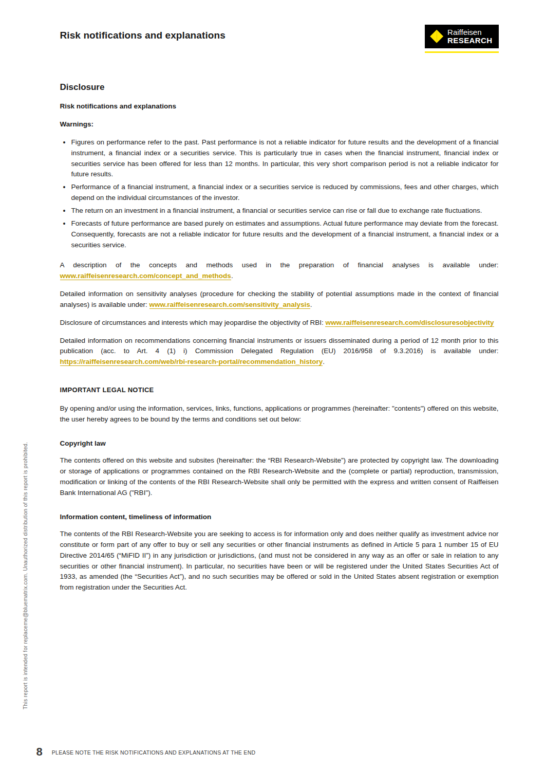Risk notifications and explanations
Raiffeisen
RESEARCH
This report is intended for replaceme@bluematrix.com. Unauthorized distribution of this report is prohibited.
Disclosure
Risk notifications and explanations
Warnings:
Figures on performance refer to the past. Past performance is not a reliable indicator for future results and the development of a financial instrument, a financial index or a securities service. This is particularly true in cases when the financial instrument, financial index or securities service has been offered for less than 12 months. In particular, this very short comparison period is not a reliable indicator for future results.
Performance of a financial instrument, a financial index or a securities service is reduced by commissions, fees and other charges, which depend on the individual circumstances of the investor.
The return on an investment in a financial instrument, a financial or securities service can rise or fall due to exchange rate fluctuations.
Forecasts of future performance are based purely on estimates and assumptions. Actual future performance may deviate from the forecast. Consequently, forecasts are not a reliable indicator for future results and the development of a financial instrument, a financial index or a securities service.
A description of the concepts and methods used in the preparation of financial analyses is available under: www.raiffeisenresearch.com/concept_and_methods.
Detailed information on sensitivity analyses (procedure for checking the stability of potential assumptions made in the context of financial analyses) is available under: www.raiffeisenresearch.com/sensitivity_analysis.
Disclosure of circumstances and interests which may jeopardise the objectivity of RBI: www.raiffeisenresearch.com/disclosuresobjectivity
Detailed information on recommendations concerning financial instruments or issuers disseminated during a period of 12 month prior to this publication (acc. to Art. 4 (1) i) Commission Delegated Regulation (EU) 2016/958 of 9.3.2016) is available under: https://raiffeisenresearch.com/web/rbi-research-portal/recommendation_history.
IMPORTANT LEGAL NOTICE
By opening and/or using the information, services, links, functions, applications or programmes (hereinafter: "contents") offered on this website, the user hereby agrees to be bound by the terms and conditions set out below:
Copyright law
The contents offered on this website and subsites (hereinafter: the “RBI Research-Website”) are protected by copyright law. The downloading or storage of applications or programmes contained on the RBI Research-Website and the (complete or partial) reproduction, transmission, modification or linking of the contents of the RBI Research-Website shall only be permitted with the express and written consent of Raiffeisen Bank International AG ("RBI").
Information content, timeliness of information
The contents of the RBI Research-Website you are seeking to access is for information only and does neither qualify as investment advice nor constitute or form part of any offer to buy or sell any securities or other financial instruments as defined in Article 5 para 1 number 15 of EU Directive 2014/65 (“MiFID II”) in any jurisdiction or jurisdictions, (and must not be considered in any way as an offer or sale in relation to any securities or other financial instrument). In particular, no securities have been or will be registered under the United States Securities Act of 1933, as amended (the “Securities Act”), and no such securities may be offered or sold in the United States absent registration or exemption from registration under the Securities Act.
8
PLEASE NOTE THE RISK NOTIFICATIONS AND EXPLANATIONS AT THE END